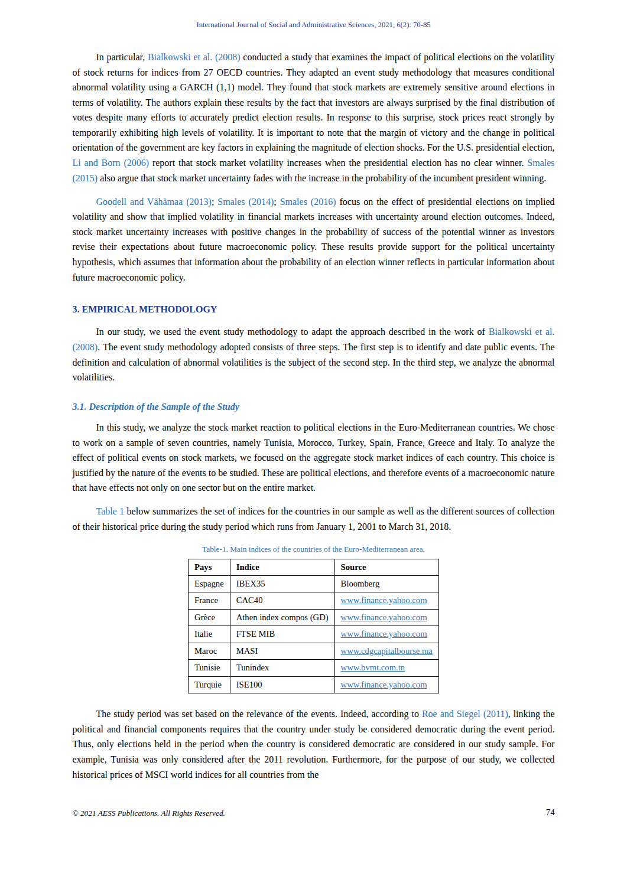International Journal of Social and Administrative Sciences, 2021, 6(2): 70-85
In particular, Bialkowski et al. (2008) conducted a study that examines the impact of political elections on the volatility of stock returns for indices from 27 OECD countries. They adapted an event study methodology that measures conditional abnormal volatility using a GARCH (1,1) model. They found that stock markets are extremely sensitive around elections in terms of volatility. The authors explain these results by the fact that investors are always surprised by the final distribution of votes despite many efforts to accurately predict election results. In response to this surprise, stock prices react strongly by temporarily exhibiting high levels of volatility. It is important to note that the margin of victory and the change in political orientation of the government are key factors in explaining the magnitude of election shocks. For the U.S. presidential election, Li and Born (2006) report that stock market volatility increases when the presidential election has no clear winner. Smales (2015) also argue that stock market uncertainty fades with the increase in the probability of the incumbent president winning.
Goodell and Vähämaa (2013); Smales (2014); Smales (2016) focus on the effect of presidential elections on implied volatility and show that implied volatility in financial markets increases with uncertainty around election outcomes. Indeed, stock market uncertainty increases with positive changes in the probability of success of the potential winner as investors revise their expectations about future macroeconomic policy. These results provide support for the political uncertainty hypothesis, which assumes that information about the probability of an election winner reflects in particular information about future macroeconomic policy.
3. EMPIRICAL METHODOLOGY
In our study, we used the event study methodology to adapt the approach described in the work of Bialkowski et al. (2008). The event study methodology adopted consists of three steps. The first step is to identify and date public events. The definition and calculation of abnormal volatilities is the subject of the second step. In the third step, we analyze the abnormal volatilities.
3.1. Description of the Sample of the Study
In this study, we analyze the stock market reaction to political elections in the Euro-Mediterranean countries. We chose to work on a sample of seven countries, namely Tunisia, Morocco, Turkey, Spain, France, Greece and Italy. To analyze the effect of political events on stock markets, we focused on the aggregate stock market indices of each country. This choice is justified by the nature of the events to be studied. These are political elections, and therefore events of a macroeconomic nature that have effects not only on one sector but on the entire market.
Table 1 below summarizes the set of indices for the countries in our sample as well as the different sources of collection of their historical price during the study period which runs from January 1, 2001 to March 31, 2018.
Table-1. Main indices of the countries of the Euro-Mediterranean area.
| Pays | Indice | Source |
| --- | --- | --- |
| Espagne | IBEX35 | Bloomberg |
| France | CAC40 | www.finance.yahoo.com |
| Grèce | Athen index compos (GD) | www.finance.yahoo.com |
| Italie | FTSE MIB | www.finance.yahoo.com |
| Maroc | MASI | www.cdgcapitalbourse.ma |
| Tunisie | Tunindex | www.bvmt.com.tn |
| Turquie | ISE100 | www.finance.yahoo.com |
The study period was set based on the relevance of the events. Indeed, according to Roe and Siegel (2011), linking the political and financial components requires that the country under study be considered democratic during the event period. Thus, only elections held in the period when the country is considered democratic are considered in our study sample. For example, Tunisia was only considered after the 2011 revolution. Furthermore, for the purpose of our study, we collected historical prices of MSCI world indices for all countries from the
© 2021 AESS Publications. All Rights Reserved. 74